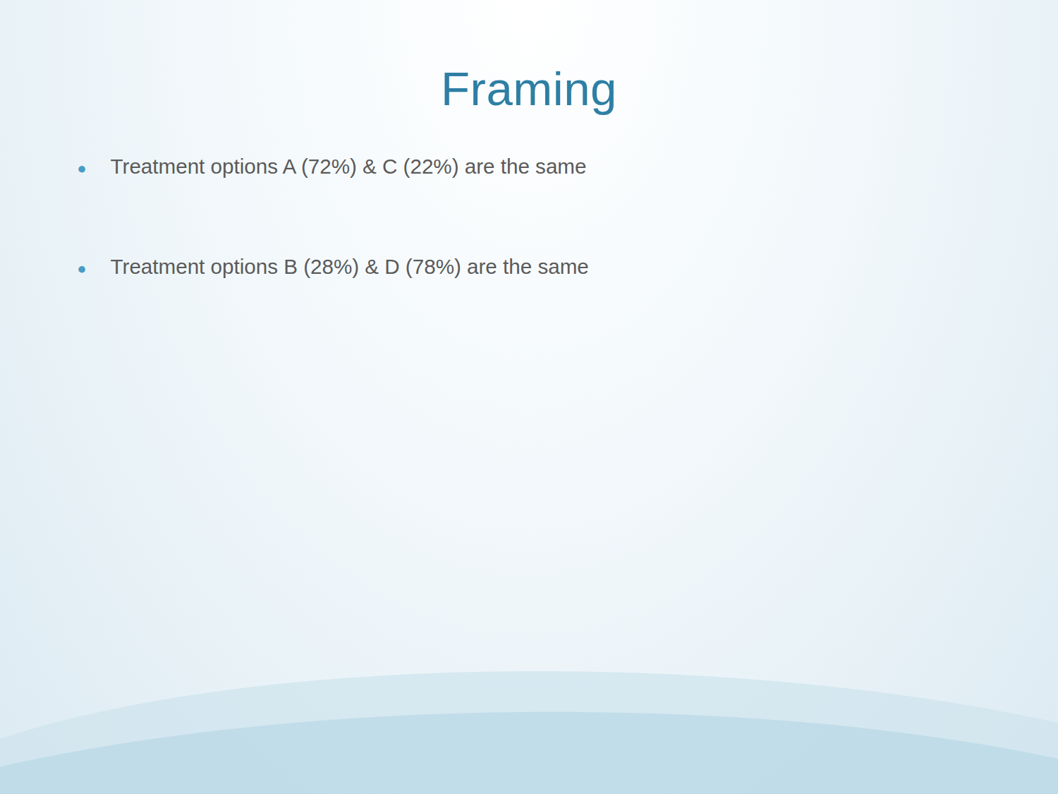Framing
Treatment options A (72%) & C (22%) are the same
Treatment options B (28%) & D (78%) are the same